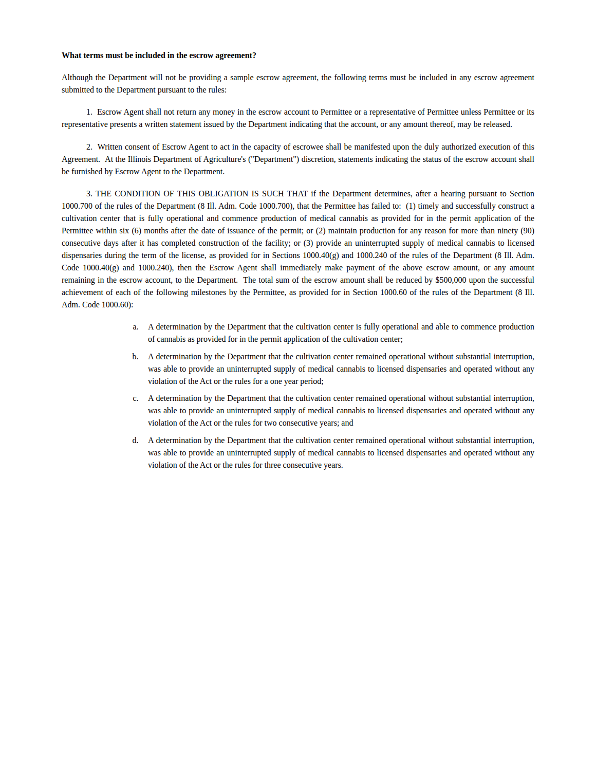What terms must be included in the escrow agreement?
Although the Department will not be providing a sample escrow agreement, the following terms must be included in any escrow agreement submitted to the Department pursuant to the rules:
1. Escrow Agent shall not return any money in the escrow account to Permittee or a representative of Permittee unless Permittee or its representative presents a written statement issued by the Department indicating that the account, or any amount thereof, may be released.
2. Written consent of Escrow Agent to act in the capacity of escrowee shall be manifested upon the duly authorized execution of this Agreement. At the Illinois Department of Agriculture's ("Department") discretion, statements indicating the status of the escrow account shall be furnished by Escrow Agent to the Department.
3. THE CONDITION OF THIS OBLIGATION IS SUCH THAT if the Department determines, after a hearing pursuant to Section 1000.700 of the rules of the Department (8 Ill. Adm. Code 1000.700), that the Permittee has failed to: (1) timely and successfully construct a cultivation center that is fully operational and commence production of medical cannabis as provided for in the permit application of the Permittee within six (6) months after the date of issuance of the permit; or (2) maintain production for any reason for more than ninety (90) consecutive days after it has completed construction of the facility; or (3) provide an uninterrupted supply of medical cannabis to licensed dispensaries during the term of the license, as provided for in Sections 1000.40(g) and 1000.240 of the rules of the Department (8 Ill. Adm. Code 1000.40(g) and 1000.240), then the Escrow Agent shall immediately make payment of the above escrow amount, or any amount remaining in the escrow account, to the Department. The total sum of the escrow amount shall be reduced by $500,000 upon the successful achievement of each of the following milestones by the Permittee, as provided for in Section 1000.60 of the rules of the Department (8 Ill. Adm. Code 1000.60):
A determination by the Department that the cultivation center is fully operational and able to commence production of cannabis as provided for in the permit application of the cultivation center;
A determination by the Department that the cultivation center remained operational without substantial interruption, was able to provide an uninterrupted supply of medical cannabis to licensed dispensaries and operated without any violation of the Act or the rules for a one year period;
A determination by the Department that the cultivation center remained operational without substantial interruption, was able to provide an uninterrupted supply of medical cannabis to licensed dispensaries and operated without any violation of the Act or the rules for two consecutive years; and
A determination by the Department that the cultivation center remained operational without substantial interruption, was able to provide an uninterrupted supply of medical cannabis to licensed dispensaries and operated without any violation of the Act or the rules for three consecutive years.